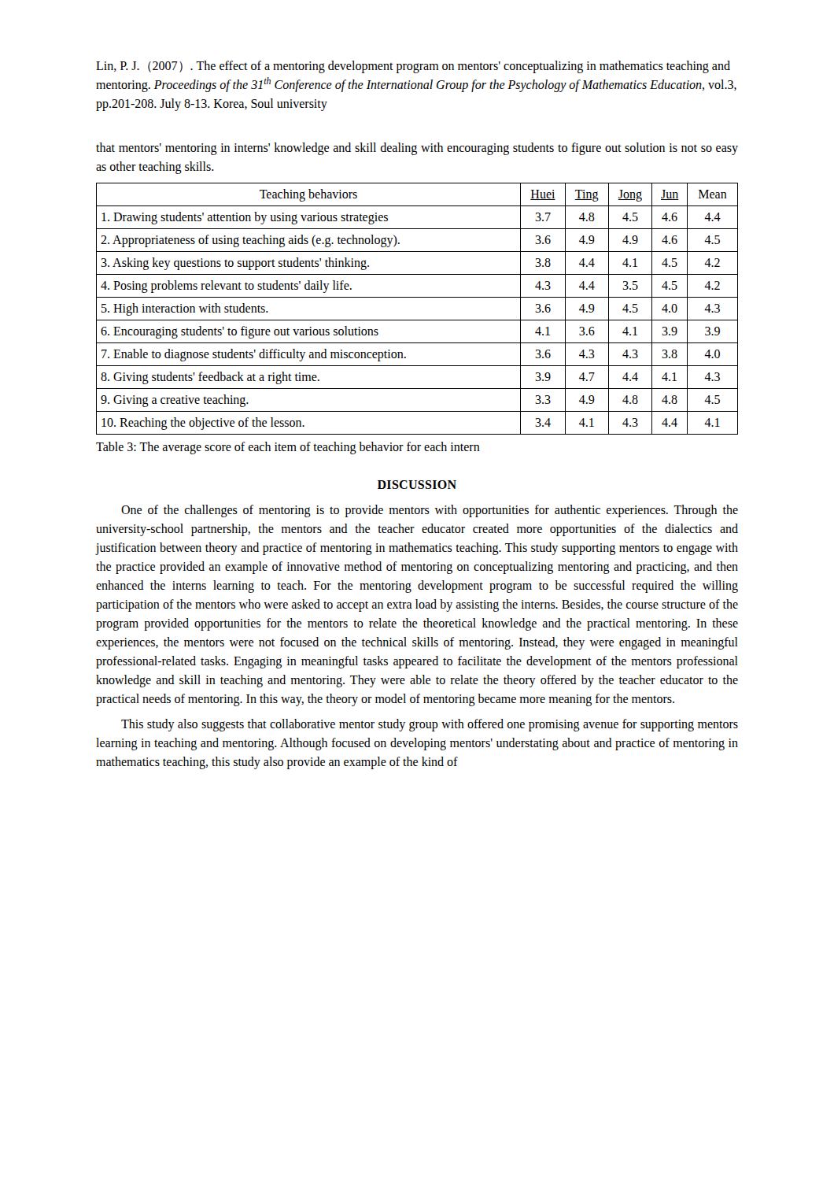Lin, P. J.（2007）. The effect of a mentoring development program on mentors' conceptualizing in mathematics teaching and mentoring. Proceedings of the 31th Conference of the International Group for the Psychology of Mathematics Education, vol.3, pp.201-208. July 8-13. Korea, Soul university
that mentors' mentoring in interns' knowledge and skill dealing with encouraging students to figure out solution is not so easy as other teaching skills.
| Teaching behaviors | Huei | Ting | Jong | Jun | Mean |
| --- | --- | --- | --- | --- | --- |
| 1. Drawing students' attention by using various strategies | 3.7 | 4.8 | 4.5 | 4.6 | 4.4 |
| 2. Appropriateness of using teaching aids (e.g. technology). | 3.6 | 4.9 | 4.9 | 4.6 | 4.5 |
| 3. Asking key questions to support students' thinking. | 3.8 | 4.4 | 4.1 | 4.5 | 4.2 |
| 4. Posing problems relevant to students' daily life. | 4.3 | 4.4 | 3.5 | 4.5 | 4.2 |
| 5. High interaction with students. | 3.6 | 4.9 | 4.5 | 4.0 | 4.3 |
| 6. Encouraging students' to figure out various solutions | 4.1 | 3.6 | 4.1 | 3.9 | 3.9 |
| 7. Enable to diagnose students' difficulty and misconception. | 3.6 | 4.3 | 4.3 | 3.8 | 4.0 |
| 8. Giving students' feedback at a right time. | 3.9 | 4.7 | 4.4 | 4.1 | 4.3 |
| 9. Giving a creative teaching. | 3.3 | 4.9 | 4.8 | 4.8 | 4.5 |
| 10. Reaching the objective of the lesson. | 3.4 | 4.1 | 4.3 | 4.4 | 4.1 |
Table 3: The average score of each item of teaching behavior for each intern
DISCUSSION
One of the challenges of mentoring is to provide mentors with opportunities for authentic experiences. Through the university-school partnership, the mentors and the teacher educator created more opportunities of the dialectics and justification between theory and practice of mentoring in mathematics teaching. This study supporting mentors to engage with the practice provided an example of innovative method of mentoring on conceptualizing mentoring and practicing, and then enhanced the interns learning to teach. For the mentoring development program to be successful required the willing participation of the mentors who were asked to accept an extra load by assisting the interns. Besides, the course structure of the program provided opportunities for the mentors to relate the theoretical knowledge and the practical mentoring. In these experiences, the mentors were not focused on the technical skills of mentoring. Instead, they were engaged in meaningful professional-related tasks. Engaging in meaningful tasks appeared to facilitate the development of the mentors professional knowledge and skill in teaching and mentoring. They were able to relate the theory offered by the teacher educator to the practical needs of mentoring. In this way, the theory or model of mentoring became more meaning for the mentors.
This study also suggests that collaborative mentor study group with offered one promising avenue for supporting mentors learning in teaching and mentoring. Although focused on developing mentors' understating about and practice of mentoring in mathematics teaching, this study also provide an example of the kind of